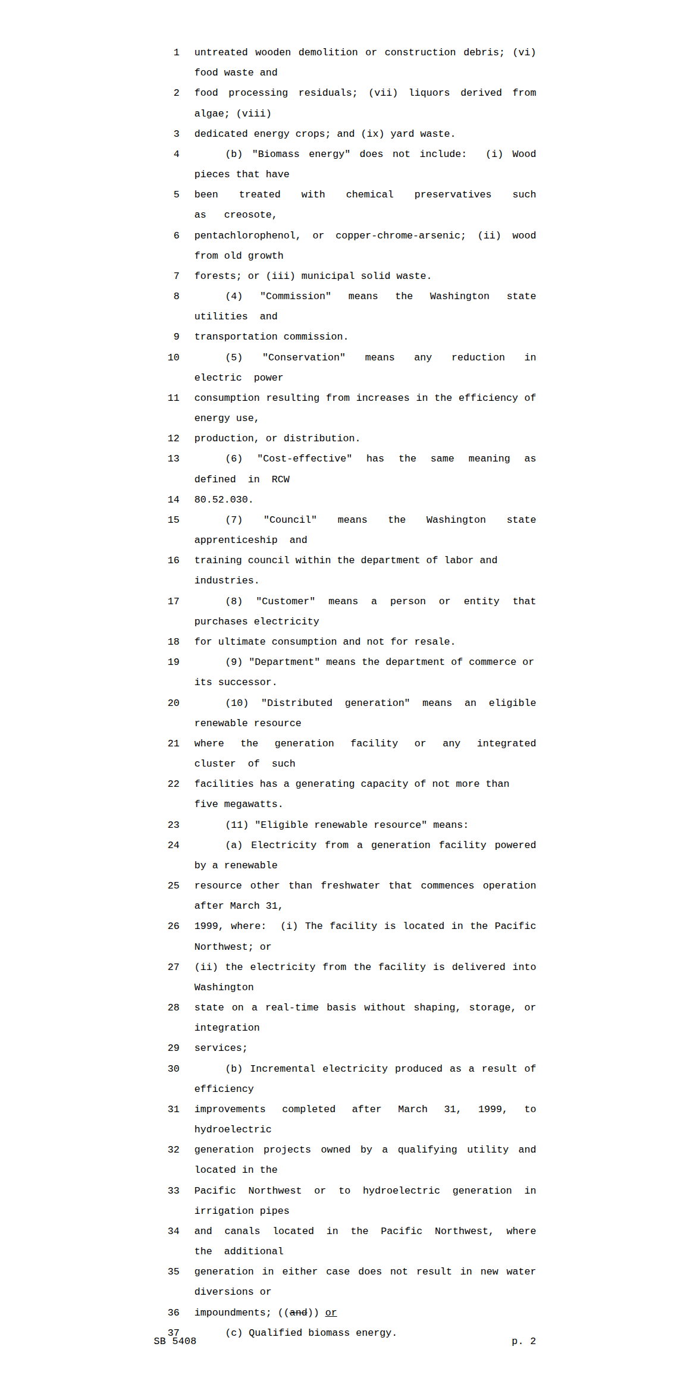1 untreated wooden demolition or construction debris; (vi) food waste and
2 food processing residuals; (vii) liquors derived from algae; (viii)
3 dedicated energy crops; and (ix) yard waste.
4 (b) "Biomass energy" does not include: (i) Wood pieces that have
5 been treated with chemical preservatives such as creosote,
6 pentachlorophenol, or copper-chrome-arsenic; (ii) wood from old growth
7 forests; or (iii) municipal solid waste.
8 (4) "Commission" means the Washington state utilities and
9 transportation commission.
10 (5) "Conservation" means any reduction in electric power
11 consumption resulting from increases in the efficiency of energy use,
12 production, or distribution.
13 (6) "Cost-effective" has the same meaning as defined in RCW
1480.52.030.
15 (7) "Council" means the Washington state apprenticeship and
16 training council within the department of labor and industries.
17 (8) "Customer" means a person or entity that purchases electricity
18 for ultimate consumption and not for resale.
19 (9) "Department" means the department of commerce or its successor.
20 (10) "Distributed generation" means an eligible renewable resource
21 where the generation facility or any integrated cluster of such
22 facilities has a generating capacity of not more than five megawatts.
23 (11) "Eligible renewable resource" means:
24 (a) Electricity from a generation facility powered by a renewable
25 resource other than freshwater that commences operation after March 31,
261999, where: (i) The facility is located in the Pacific Northwest; or
27(ii) the electricity from the facility is delivered into Washington
28 state on a real-time basis without shaping, storage, or integration
29 services;
30 (b) Incremental electricity produced as a result of efficiency
31 improvements completed after March 31, 1999, to hydroelectric
32 generation projects owned by a qualifying utility and located in the
33 Pacific Northwest or to hydroelectric generation in irrigation pipes
34 and canals located in the Pacific Northwest, where the additional
35 generation in either case does not result in new water diversions or
36 impoundments; ((and)) or
37 (c) Qualified biomass energy.
SB 5408
p. 2